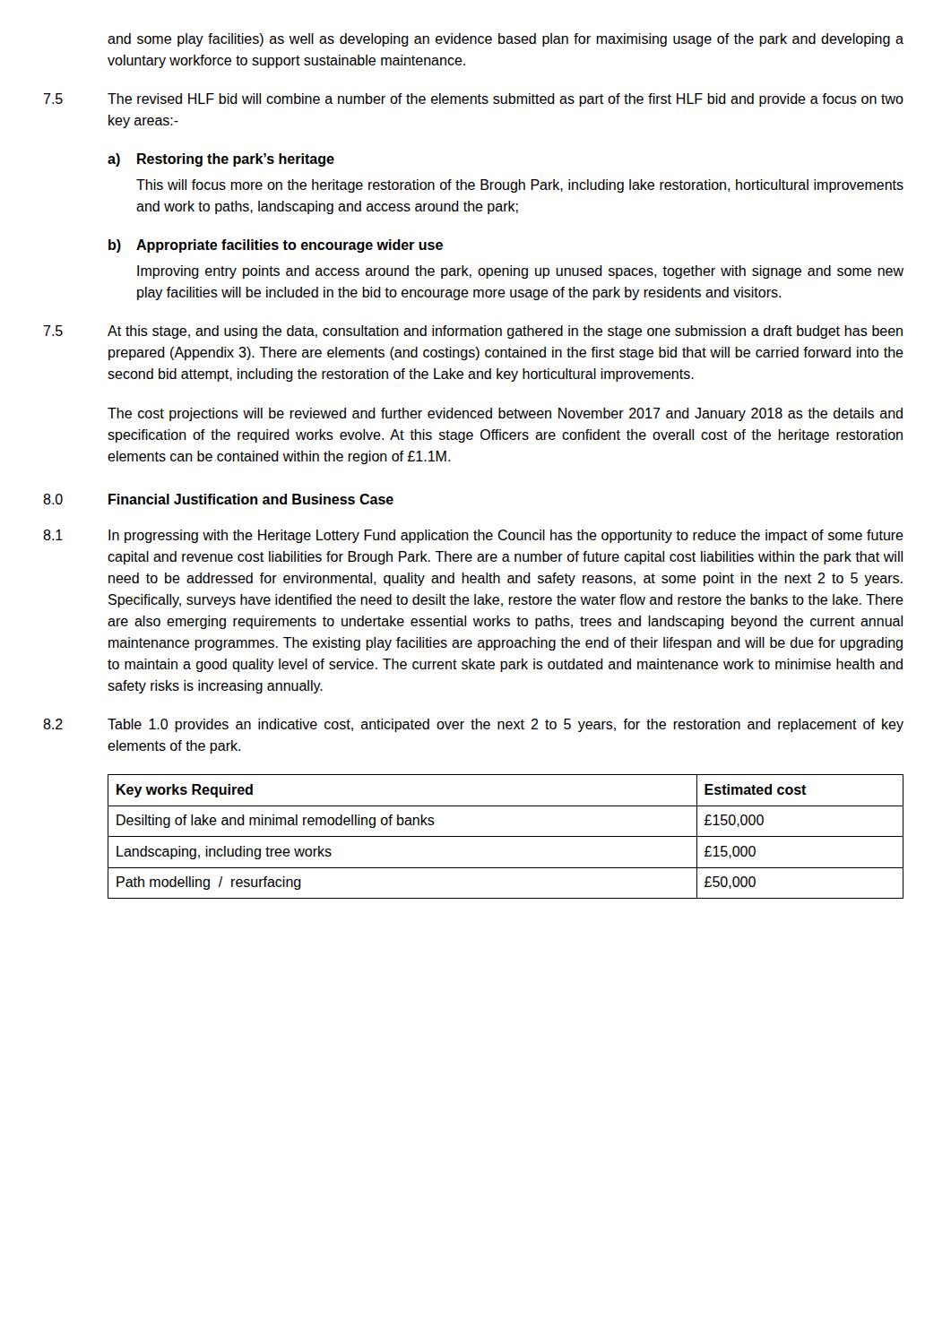and some play facilities) as well as developing an evidence based plan for maximising usage of the park and developing a voluntary workforce to support sustainable maintenance.
7.5
The revised HLF bid will combine a number of the elements submitted as part of the first HLF bid and provide a focus on two key areas:-
a)
Restoring the park’s heritage This will focus more on the heritage restoration of the Brough Park, including lake restoration, horticultural improvements and work to paths, landscaping and access around the park;
b)
Appropriate facilities to encourage wider use Improving entry points and access around the park, opening up unused spaces, together with signage and some new play facilities will be included in the bid to encourage more usage of the park by residents and visitors.
7.5
At this stage, and using the data, consultation and information gathered in the stage one submission a draft budget has been prepared (Appendix 3). There are elements (and costings) contained in the first stage bid that will be carried forward into the second bid attempt, including the restoration of the Lake and key horticultural improvements.
The cost projections will be reviewed and further evidenced between November 2017 and January 2018 as the details and specification of the required works evolve. At this stage Officers are confident the overall cost of the heritage restoration elements can be contained within the region of £1.1M.
8.0 Financial Justification and Business Case
8.1
In progressing with the Heritage Lottery Fund application the Council has the opportunity to reduce the impact of some future capital and revenue cost liabilities for Brough Park. There are a number of future capital cost liabilities within the park that will need to be addressed for environmental, quality and health and safety reasons, at some point in the next 2 to 5 years. Specifically, surveys have identified the need to desilt the lake, restore the water flow and restore the banks to the lake. There are also emerging requirements to undertake essential works to paths, trees and landscaping beyond the current annual maintenance programmes. The existing play facilities are approaching the end of their lifespan and will be due for upgrading to maintain a good quality level of service. The current skate park is outdated and maintenance work to minimise health and safety risks is increasing annually.
8.2
Table 1.0 provides an indicative cost, anticipated over the next 2 to 5 years, for the restoration and replacement of key elements of the park.
| Key works Required | Estimated cost |
| --- | --- |
| Desilting of lake and minimal remodelling of banks | £150,000 |
| Landscaping, including tree works | £15,000 |
| Path modelling / resurfacing | £50,000 |